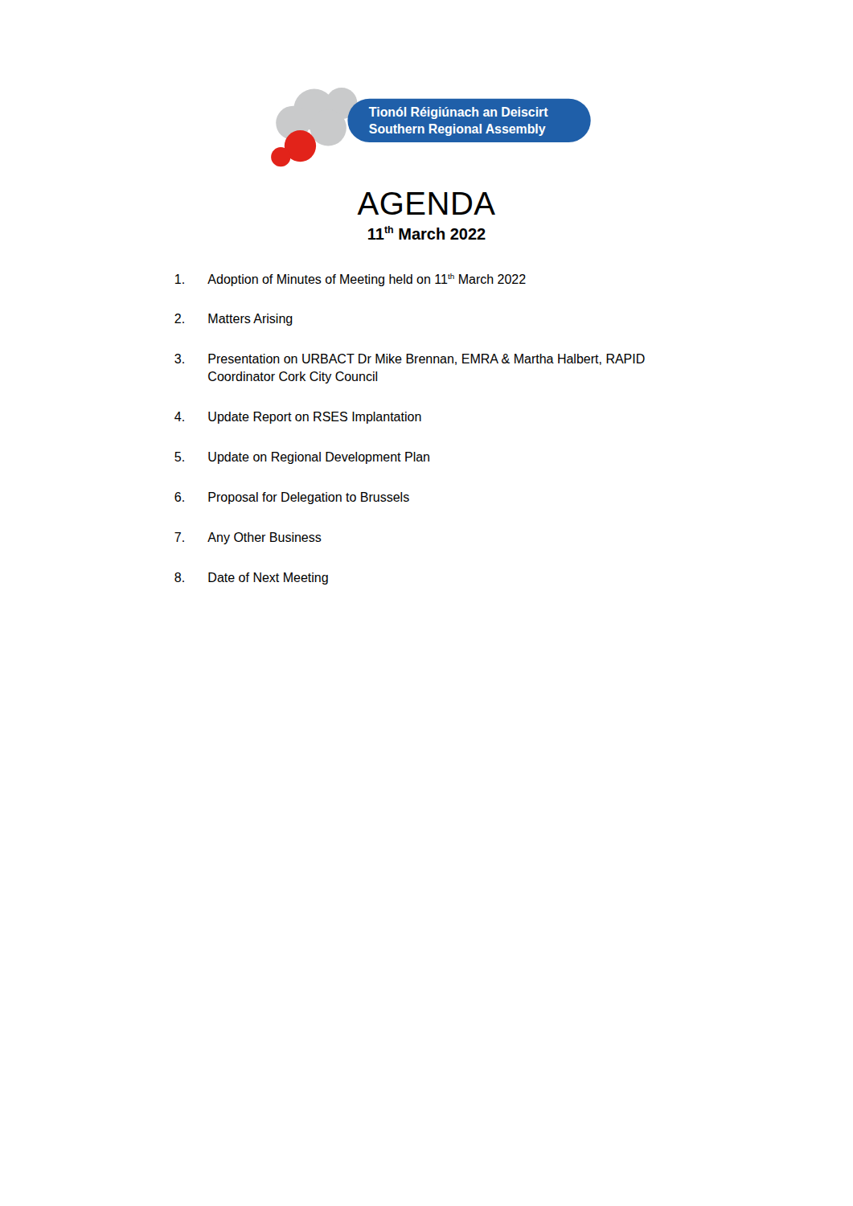Tionól Réigiúnach an Deiscirt Southern Regional Assembly
AGENDA
11th March 2022
1. Adoption of Minutes of Meeting held on 11th March 2022
2. Matters Arising
3. Presentation on URBACT Dr Mike Brennan, EMRA & Martha Halbert, RAPID Coordinator Cork City Council
4. Update Report on RSES Implantation
5. Update on Regional Development Plan
6. Proposal for Delegation to Brussels
7. Any Other Business
8. Date of Next Meeting